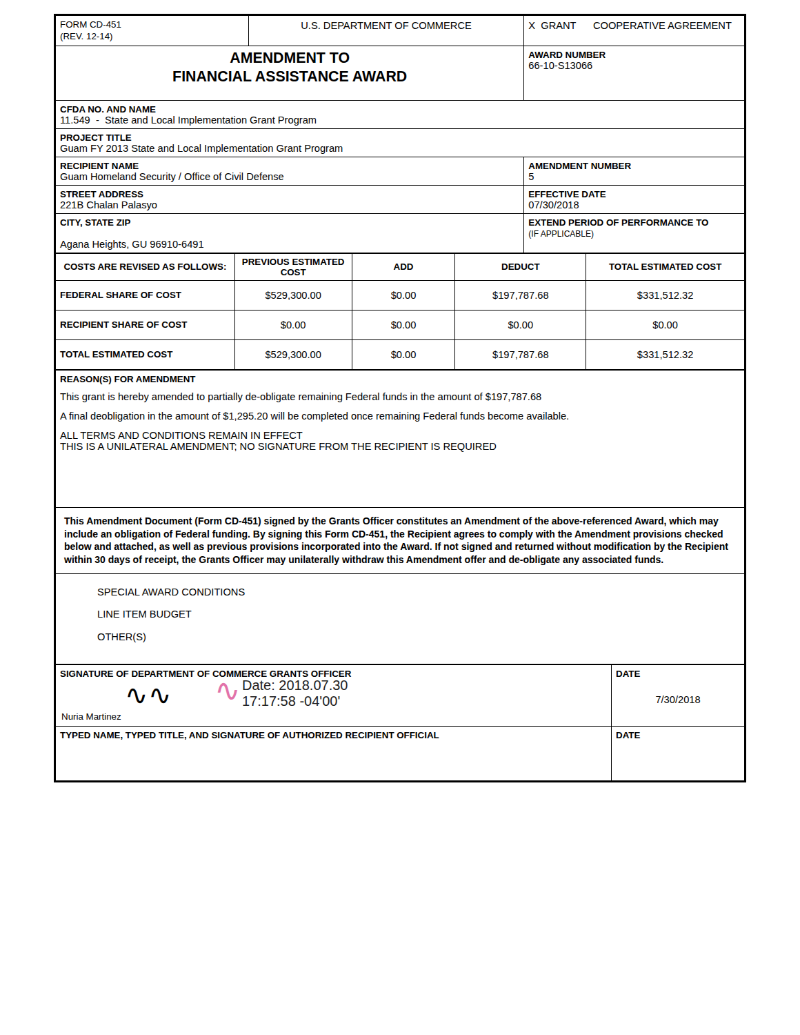| FORM CD-451 (REV. 12-14) | U.S. DEPARTMENT OF COMMERCE | X GRANT COOPERATIVE AGREEMENT |
| AMENDMENT TO FINANCIAL ASSISTANCE AWARD | AWARD NUMBER 66-10-S13066 |
| CFDA NO. AND NAME 11.549 - State and Local Implementation Grant Program |
| PROJECT TITLE Guam FY 2013 State and Local Implementation Grant Program |
| RECIPIENT NAME Guam Homeland Security / Office of Civil Defense | AMENDMENT NUMBER 5 |
| STREET ADDRESS 221B Chalan Palasyo | EFFECTIVE DATE 07/30/2018 |
| CITY, STATE ZIP Agana Heights, GU 96910-6491 | EXTEND PERIOD OF PERFORMANCE TO (IF APPLICABLE) |
| COSTS ARE REVISED AS FOLLOWS: | PREVIOUS ESTIMATED COST | ADD | DEDUCT | TOTAL ESTIMATED COST |
| --- | --- | --- | --- | --- |
| FEDERAL SHARE OF COST | $529,300.00 | $0.00 | $197,787.68 | $331,512.32 |
| RECIPIENT SHARE OF COST | $0.00 | $0.00 | $0.00 | $0.00 |
| TOTAL ESTIMATED COST | $529,300.00 | $0.00 | $197,787.68 | $331,512.32 |
| REASON(S) FOR AMENDMENT This grant is hereby amended to partially de-obligate remaining Federal funds in the amount of $197,787.68 A final deobligation in the amount of $1,295.20 will be completed once remaining Federal funds become available. ALL TERMS AND CONDITIONS REMAIN IN EFFECT THIS IS A UNILATERAL AMENDMENT; NO SIGNATURE FROM THE RECIPIENT IS REQUIRED |
| This Amendment Document (Form CD-451) signed by the Grants Officer constitutes an Amendment of the above-referenced Award, which may include an obligation of Federal funding. By signing this Form CD-451, the Recipient agrees to comply with the Amendment provisions checked below and attached, as well as previous provisions incorporated into the Award. If not signed and returned without modification by the Recipient within 30 days of receipt, the Grants Officer may unilaterally withdraw this Amendment offer and de-obligate any associated funds. |
| SPECIAL AWARD CONDITIONS LINE ITEM BUDGET OTHER(S) |
| SIGNATURE OF DEPARTMENT OF COMMERCE GRANTS OFFICER ∿∿ ∿ Date: 2018.07.30 17:17:58 -04'00' Nuria Martinez | DATE 7/30/2018 |
| TYPED NAME, TYPED TITLE, AND SIGNATURE OF AUTHORIZED RECIPIENT OFFICIAL | DATE |